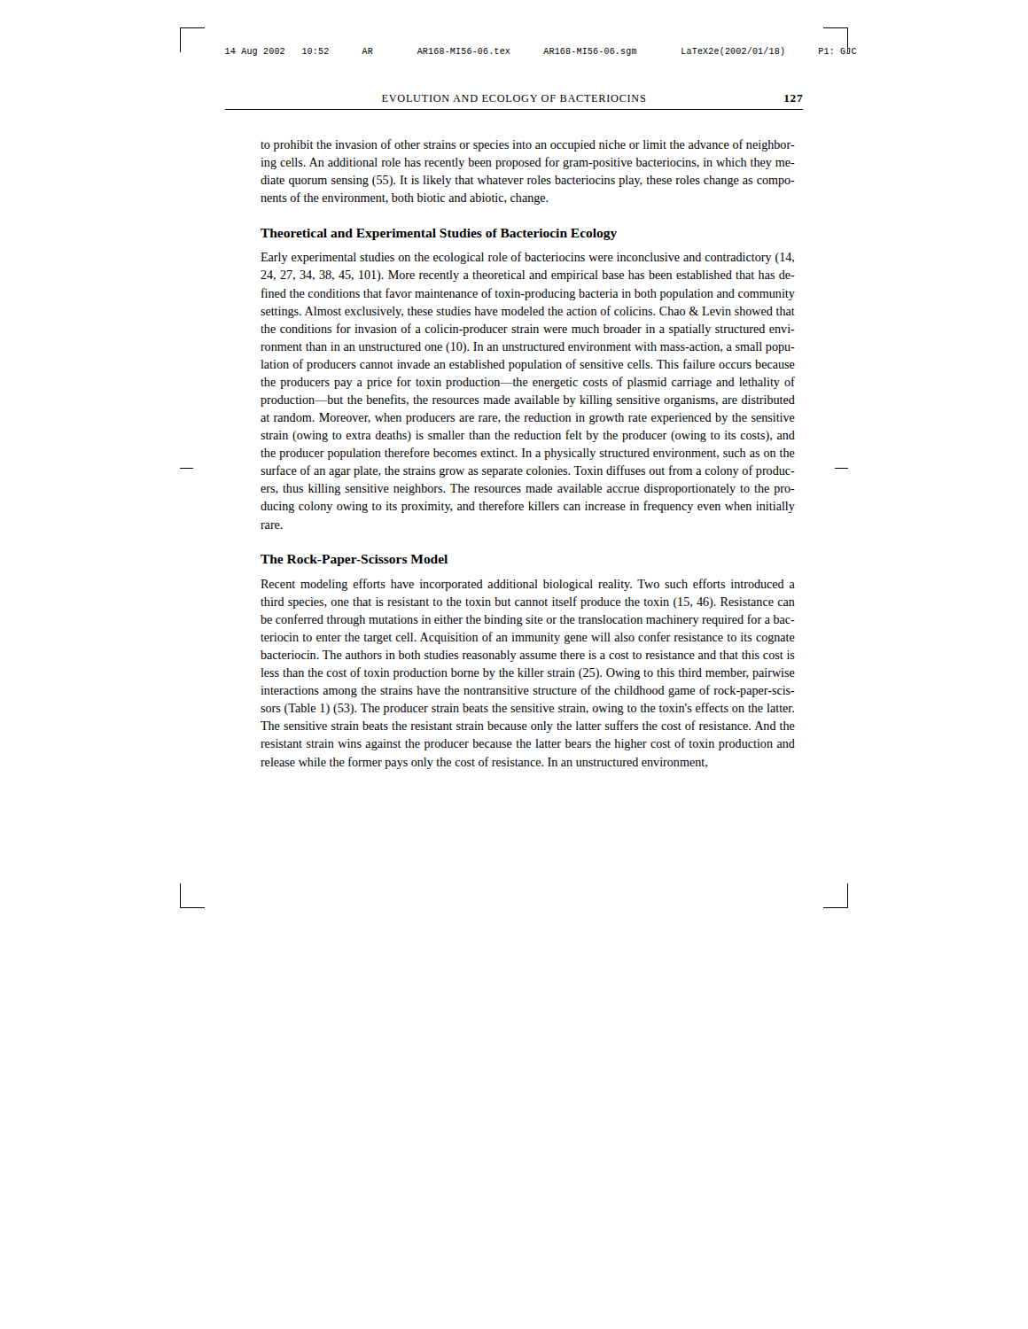14 Aug 2002 10:52 AR AR168-MI56-06.tex AR168-MI56-06.sgm LaTeX2e(2002/01/18) P1: GJC
Evolution and Ecology of Bacteriocins 127
to prohibit the invasion of other strains or species into an occupied niche or limit the advance of neighboring cells. An additional role has recently been proposed for gram-positive bacteriocins, in which they mediate quorum sensing (55). It is likely that whatever roles bacteriocins play, these roles change as components of the environment, both biotic and abiotic, change.
Theoretical and Experimental Studies of Bacteriocin Ecology
Early experimental studies on the ecological role of bacteriocins were inconclusive and contradictory (14, 24, 27, 34, 38, 45, 101). More recently a theoretical and empirical base has been established that has defined the conditions that favor maintenance of toxin-producing bacteria in both population and community settings. Almost exclusively, these studies have modeled the action of colicins. Chao & Levin showed that the conditions for invasion of a colicin-producer strain were much broader in a spatially structured environment than in an unstructured one (10). In an unstructured environment with mass-action, a small population of producers cannot invade an established population of sensitive cells. This failure occurs because the producers pay a price for toxin production—the energetic costs of plasmid carriage and lethality of production—but the benefits, the resources made available by killing sensitive organisms, are distributed at random. Moreover, when producers are rare, the reduction in growth rate experienced by the sensitive strain (owing to extra deaths) is smaller than the reduction felt by the producer (owing to its costs), and the producer population therefore becomes extinct. In a physically structured environment, such as on the surface of an agar plate, the strains grow as separate colonies. Toxin diffuses out from a colony of producers, thus killing sensitive neighbors. The resources made available accrue disproportionately to the producing colony owing to its proximity, and therefore killers can increase in frequency even when initially rare.
The Rock-Paper-Scissors Model
Recent modeling efforts have incorporated additional biological reality. Two such efforts introduced a third species, one that is resistant to the toxin but cannot itself produce the toxin (15, 46). Resistance can be conferred through mutations in either the binding site or the translocation machinery required for a bacteriocin to enter the target cell. Acquisition of an immunity gene will also confer resistance to its cognate bacteriocin. The authors in both studies reasonably assume there is a cost to resistance and that this cost is less than the cost of toxin production borne by the killer strain (25). Owing to this third member, pairwise interactions among the strains have the nontransitive structure of the childhood game of rock-paper-scissors (Table 1) (53). The producer strain beats the sensitive strain, owing to the toxin's effects on the latter. The sensitive strain beats the resistant strain because only the latter suffers the cost of resistance. And the resistant strain wins against the producer because the latter bears the higher cost of toxin production and release while the former pays only the cost of resistance. In an unstructured environment,